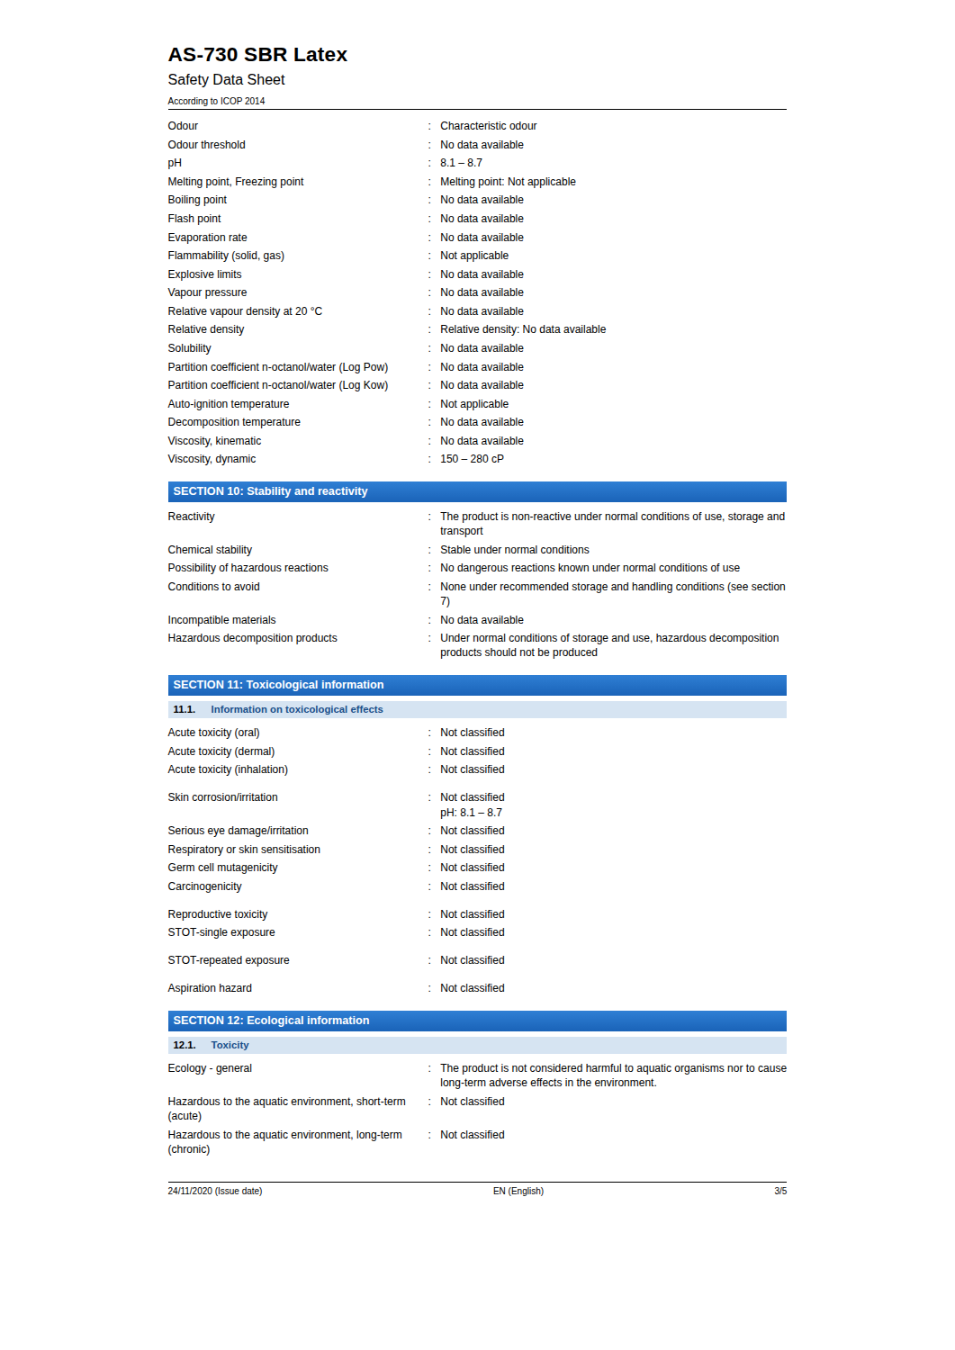AS-730 SBR Latex
Safety Data Sheet
According to ICOP 2014
| Odour | : | Characteristic odour |
| Odour threshold | : | No data available |
| pH | : | 8.1 – 8.7 |
| Melting point, Freezing point | : | Melting point: Not applicable |
| Boiling point | : | No data available |
| Flash point | : | No data available |
| Evaporation rate | : | No data available |
| Flammability (solid, gas) | : | Not applicable |
| Explosive limits | : | No data available |
| Vapour pressure | : | No data available |
| Relative vapour density at 20 °C | : | No data available |
| Relative density | : | Relative density: No data available |
| Solubility | : | No data available |
| Partition coefficient n-octanol/water (Log Pow) | : | No data available |
| Partition coefficient n-octanol/water (Log Kow) | : | No data available |
| Auto-ignition temperature | : | Not applicable |
| Decomposition temperature | : | No data available |
| Viscosity, kinematic | : | No data available |
| Viscosity, dynamic | : | 150 – 280 cP |
SECTION 10: Stability and reactivity
| Reactivity | : | The product is non-reactive under normal conditions of use, storage and transport |
| Chemical stability | : | Stable under normal conditions |
| Possibility of hazardous reactions | : | No dangerous reactions known under normal conditions of use |
| Conditions to avoid | : | None under recommended storage and handling conditions (see section 7) |
| Incompatible materials | : | No data available |
| Hazardous decomposition products | : | Under normal conditions of storage and use, hazardous decomposition products should not be produced |
SECTION 11: Toxicological information
11.1. Information on toxicological effects
| Acute toxicity (oral) | : | Not classified |
| Acute toxicity (dermal) | : | Not classified |
| Acute toxicity (inhalation) | : | Not classified |
| Skin corrosion/irritation | : | Not classified pH: 8.1 – 8.7 |
| Serious eye damage/irritation | : | Not classified |
| Respiratory or skin sensitisation | : | Not classified |
| Germ cell mutagenicity | : | Not classified |
| Carcinogenicity | : | Not classified |
| Reproductive toxicity | : | Not classified |
| STOT-single exposure | : | Not classified |
| STOT-repeated exposure | : | Not classified |
| Aspiration hazard | : | Not classified |
SECTION 12: Ecological information
12.1. Toxicity
| Ecology - general | : | The product is not considered harmful to aquatic organisms nor to cause long-term adverse effects in the environment. |
| Hazardous to the aquatic environment, short-term (acute) | : | Not classified |
| Hazardous to the aquatic environment, long-term (chronic) | : | Not classified |
24/11/2020 (Issue date)
EN (English)
3/5